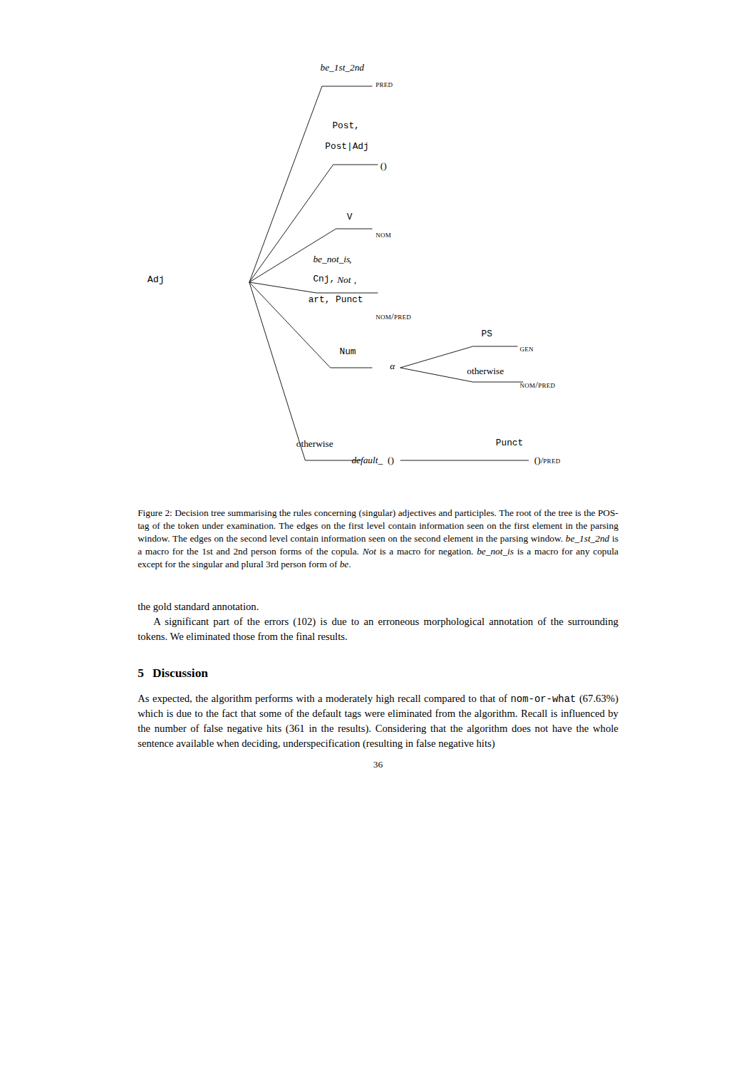Adj be_1st_2nd pred Post, Post|Adj () V nom be_not_is, Cnj, Not, art, Punct nom/pred Num α PS gen otherwise nom/pred otherwise default_() Punct ()/pred
Figure 2: Decision tree summarising the rules concerning (singular) adjectives and participles. The root of the tree is the POS-tag of the token under examination. The edges on the first level contain information seen on the first element in the parsing window. The edges on the second level contain information seen on the second element in the parsing window. be_1st_2nd is a macro for the 1st and 2nd person forms of the copula. Not is a macro for negation. be_not_is is a macro for any copula except for the singular and plural 3rd person form of be.
the gold standard annotation.
A significant part of the errors (102) is due to an erroneous morphological annotation of the surrounding tokens. We eliminated those from the final results.
5 Discussion
As expected, the algorithm performs with a moderately high recall compared to that of nom-or-what (67.63%) which is due to the fact that some of the default tags were eliminated from the algorithm. Recall is influenced by the number of false negative hits (361 in the results). Considering that the algorithm does not have the whole sentence available when deciding, underspecification (resulting in false negative hits)
36